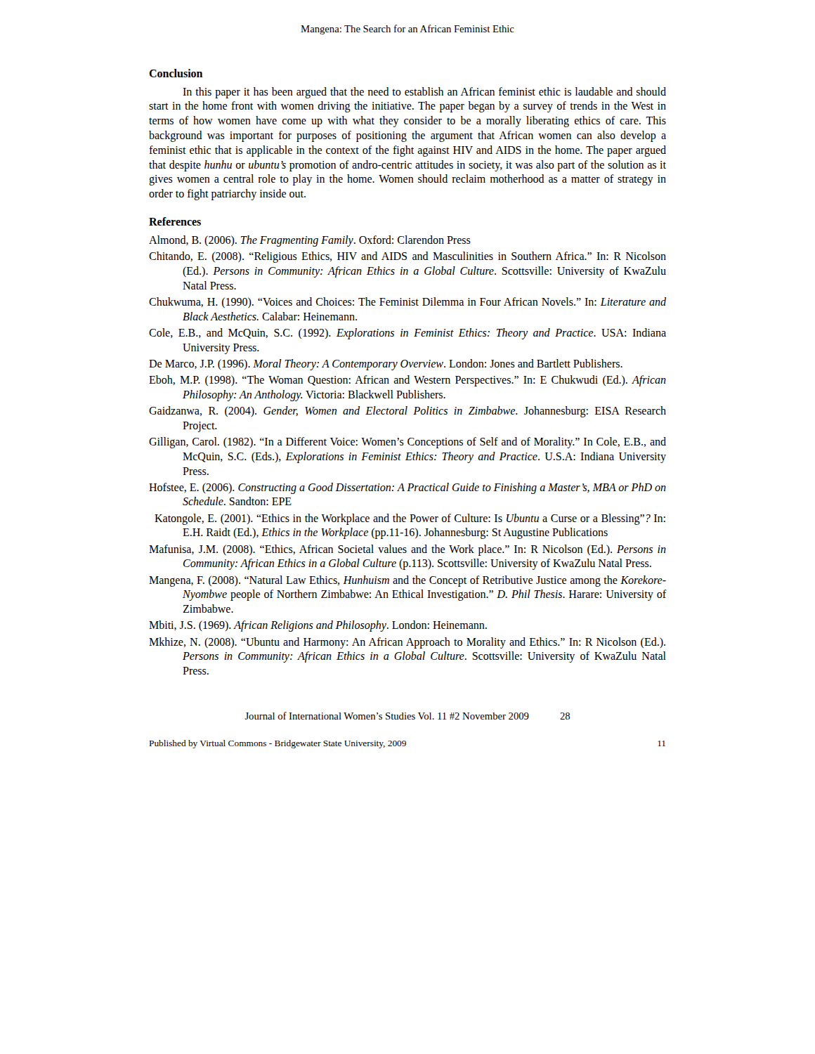Mangena: The Search for an African Feminist Ethic
Conclusion
In this paper it has been argued that the need to establish an African feminist ethic is laudable and should start in the home front with women driving the initiative. The paper began by a survey of trends in the West in terms of how women have come up with what they consider to be a morally liberating ethics of care. This background was important for purposes of positioning the argument that African women can also develop a feminist ethic that is applicable in the context of the fight against HIV and AIDS in the home. The paper argued that despite hunhu or ubuntu’s promotion of andro-centric attitudes in society, it was also part of the solution as it gives women a central role to play in the home. Women should reclaim motherhood as a matter of strategy in order to fight patriarchy inside out.
References
Almond, B. (2006). The Fragmenting Family. Oxford: Clarendon Press
Chitando, E. (2008). “Religious Ethics, HIV and AIDS and Masculinities in Southern Africa.” In: R Nicolson (Ed.). Persons in Community: African Ethics in a Global Culture. Scottsville: University of KwaZulu Natal Press.
Chukwuma, H. (1990). “Voices and Choices: The Feminist Dilemma in Four African Novels.” In: Literature and Black Aesthetics. Calabar: Heinemann.
Cole, E.B., and McQuin, S.C. (1992). Explorations in Feminist Ethics: Theory and Practice. USA: Indiana University Press.
De Marco, J.P. (1996). Moral Theory: A Contemporary Overview. London: Jones and Bartlett Publishers.
Eboh, M.P. (1998). “The Woman Question: African and Western Perspectives.” In: E Chukwudi (Ed.). African Philosophy: An Anthology. Victoria: Blackwell Publishers.
Gaidzanwa, R. (2004). Gender, Women and Electoral Politics in Zimbabwe. Johannesburg: EISA Research Project.
Gilligan, Carol. (1982). “In a Different Voice: Women’s Conceptions of Self and of Morality.” In Cole, E.B., and McQuin, S.C. (Eds.), Explorations in Feminist Ethics: Theory and Practice. U.S.A: Indiana University Press.
Hofstee, E. (2006). Constructing a Good Dissertation: A Practical Guide to Finishing a Master’s, MBA or PhD on Schedule. Sandton: EPE
Katongole, E. (2001). “Ethics in the Workplace and the Power of Culture: Is Ubuntu a Curse or a Blessing”? In: E.H. Raidt (Ed.), Ethics in the Workplace (pp.11-16). Johannesburg: St Augustine Publications
Mafunisa, J.M. (2008). “Ethics, African Societal values and the Work place.” In: R Nicolson (Ed.). Persons in Community: African Ethics in a Global Culture (p.113). Scottsville: University of KwaZulu Natal Press.
Mangena, F. (2008). “Natural Law Ethics, Hunhuism and the Concept of Retributive Justice among the Korekore-Nyombwe people of Northern Zimbabwe: An Ethical Investigation.” D. Phil Thesis. Harare: University of Zimbabwe.
Mbiti, J.S. (1969). African Religions and Philosophy. London: Heinemann.
Mkhize, N. (2008). “Ubuntu and Harmony: An African Approach to Morality and Ethics.” In: R Nicolson (Ed.). Persons in Community: African Ethics in a Global Culture. Scottsville: University of KwaZulu Natal Press.
Journal of International Women’s Studies Vol. 11 #2 November 200928
Published by Virtual Commons - Bridgewater State University, 2009 11